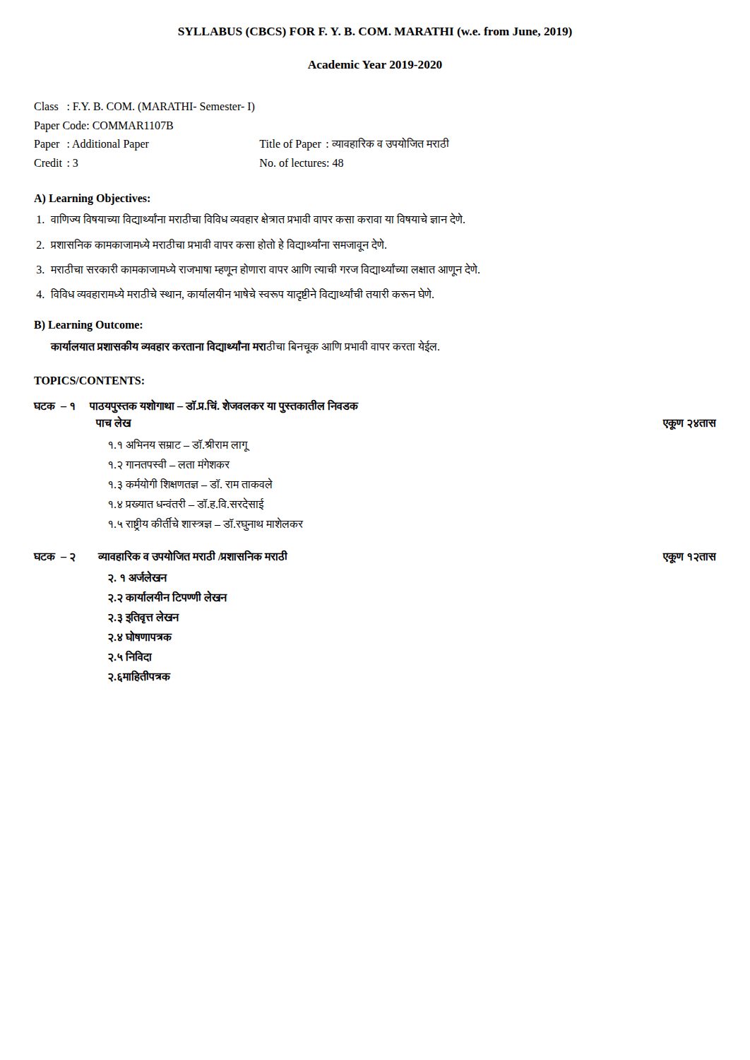SYLLABUS (CBCS) FOR F. Y. B. COM. MARATHI (w.e. from June, 2019)
Academic Year 2019-2020
| Class | : F.Y. B. COM. (MARATHI- Semester- I) | | |
| Paper Code: COMMAR1107B | | |
| Paper | : Additional Paper | Title of Paper | : व्यावहारिक व उपयोजित मराठी |
| Credit | : 3 | No. of lectures: 48 |
A) Learning Objectives:
वाणिज्य विषयाच्या विद्यार्थ्यांना मराठीचा विविध व्यवहार क्षेत्रात प्रभावी वापर कसा करावा या विषयाचे ज्ञान देणे.
प्रशासनिक कामकाजामध्ये मराठीचा प्रभावी वापर कसा होतो हे विद्यार्थ्यांना समजावून देणे.
मराठीचा सरकारी कामकाजामध्ये राजभाषा म्हणून होणारा वापर आणि त्याची गरज विद्यार्थ्यांच्या लक्षात आणून देणे.
विविध व्यवहारामध्ये मराठीचे स्थान, कार्यालयीन भाषेचे स्वरूप यादृष्टीने विद्यार्थ्यांची तयारी करून घेणे.
B) Learning Outcome:
कार्यालयात प्रशासकीय व्यवहार करताना विद्यार्थ्यांना मराठीचा बिनचूक आणि प्रभावी वापर करता येईल.
TOPICS/CONTENTS:
घटक – १ पाठयपुस्तक यशोगाथा – डॉ.प्र.चिं. शेजवलकर या पुस्तकातील निवडक
पाच लेख एकूण २४तास
१.१ अभिनय सम्राट – डॉ.श्रीराम लागू
१.२ गानतपस्वी – लता मंगेशकर
१.३ कर्मयोगी शिक्षणतज्ञ – डॉ. राम ताकवले
१.४ प्रख्यात धन्वंतरी – डॉ.ह.वि.सरदेसाई
१.५ राष्ट्रीय कीर्तीचे शास्त्रज्ञ – डॉ.रघुनाथ माशेलकर
घटक – २ व्यावहारिक व उपयोजित मराठी /प्रशासनिक मराठी एकूण १२तास
२. १ अर्जलेखन
२.२ कार्यालयीन टिपण्णी लेखन
२.३ इतिवृत्त लेखन
२.४ घोषणापत्रक
२.५ निविदा
२.६माहितीपत्रक